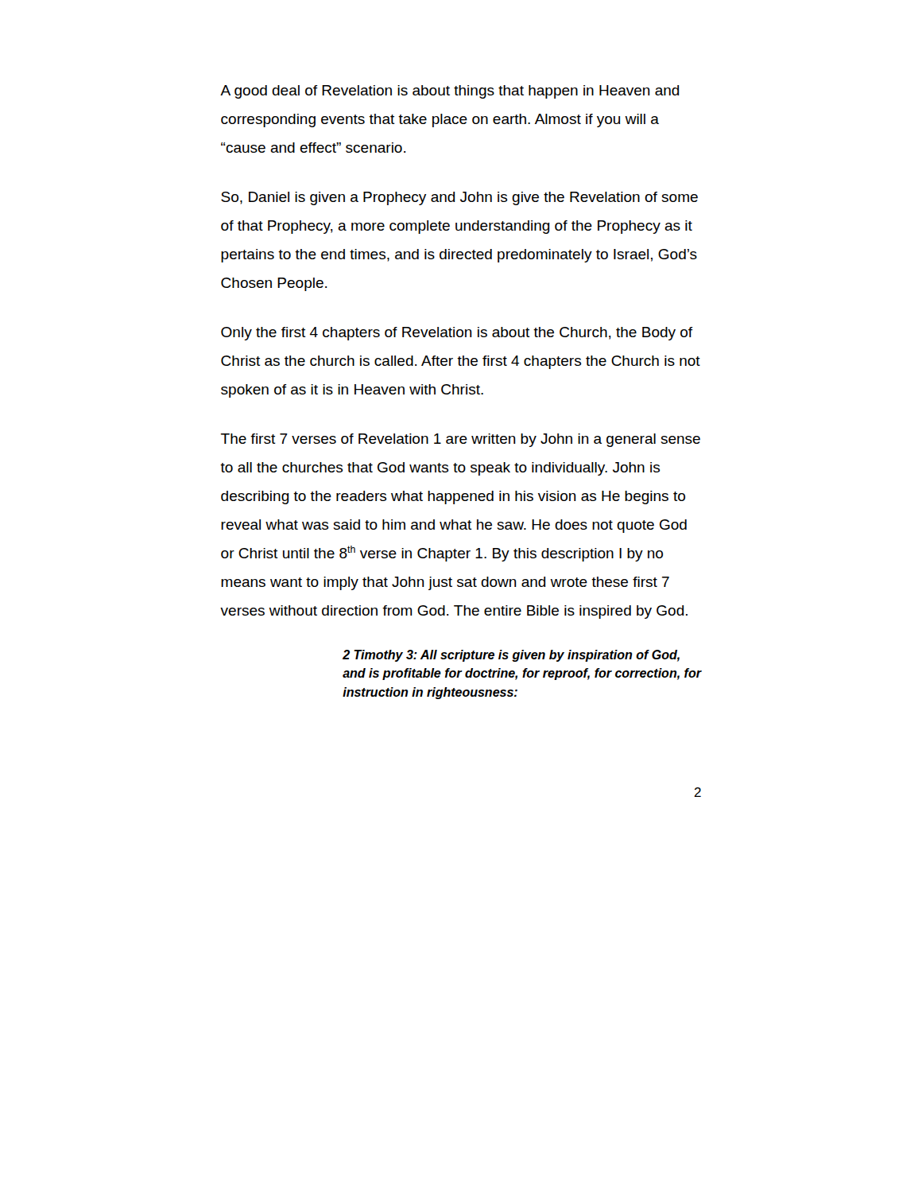A good deal of Revelation is about things that happen in Heaven and corresponding events that take place on earth. Almost if you will a “cause and effect” scenario.
So, Daniel is given a Prophecy and John is give the Revelation of some of that Prophecy, a more complete understanding of the Prophecy as it pertains to the end times, and is directed predominately to Israel, God’s Chosen People.
Only the first 4 chapters of Revelation is about the Church, the Body of Christ as the church is called. After the first 4 chapters the Church is not spoken of as it is in Heaven with Christ.
The first 7 verses of Revelation 1 are written by John in a general sense to all the churches that God wants to speak to individually. John is describing to the readers what happened in his vision as He begins to reveal what was said to him and what he saw. He does not quote God or Christ until the 8th verse in Chapter 1. By this description I by no means want to imply that John just sat down and wrote these first 7 verses without direction from God. The entire Bible is inspired by God.
2 Timothy 3: All scripture is given by inspiration of God, and is profitable for doctrine, for reproof, for correction, for instruction in righteousness:
2